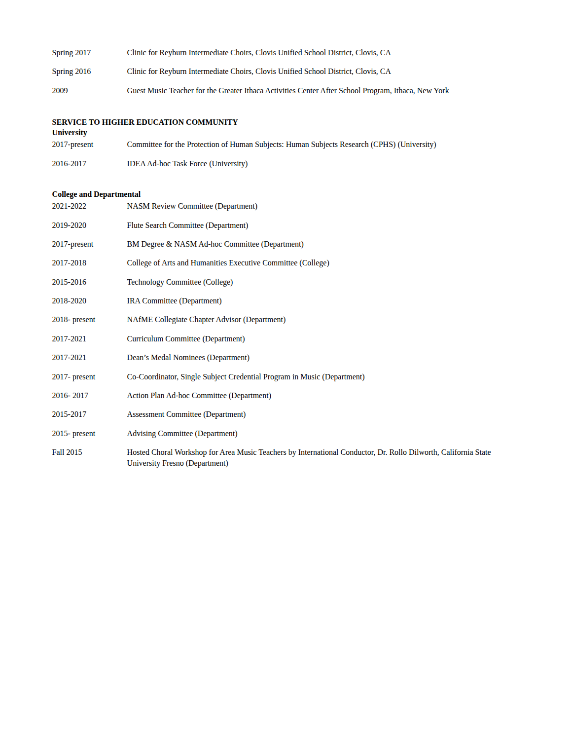| Spring 2017 | Clinic for Reyburn Intermediate Choirs, Clovis Unified School District, Clovis, CA |
| Spring 2016 | Clinic for Reyburn Intermediate Choirs, Clovis Unified School District, Clovis, CA |
| 2009 | Guest Music Teacher for the Greater Ithaca Activities Center After School Program, Ithaca, New York |
Service to Higher Education Community
University
| 2017-present | Committee for the Protection of Human Subjects: Human Subjects Research (CPHS) (University) |
| 2016-2017 | IDEA Ad-hoc Task Force (University) |
College and Departmental
| 2021-2022 | NASM Review Committee (Department) |
| 2019-2020 | Flute Search Committee (Department) |
| 2017-present | BM Degree & NASM Ad-hoc Committee (Department) |
| 2017-2018 | College of Arts and Humanities Executive Committee (College) |
| 2015-2016 | Technology Committee (College) |
| 2018-2020 | IRA Committee (Department) |
| 2018- present | NAfME Collegiate Chapter Advisor (Department) |
| 2017-2021 | Curriculum Committee (Department) |
| 2017-2021 | Dean’s Medal Nominees (Department) |
| 2017- present | Co-Coordinator, Single Subject Credential Program in Music (Department) |
| 2016- 2017 | Action Plan Ad-hoc Committee (Department) |
| 2015-2017 | Assessment Committee (Department) |
| 2015- present | Advising Committee (Department) |
| Fall 2015 | Hosted Choral Workshop for Area Music Teachers by International Conductor, Dr. Rollo Dilworth, California State University Fresno (Department) |